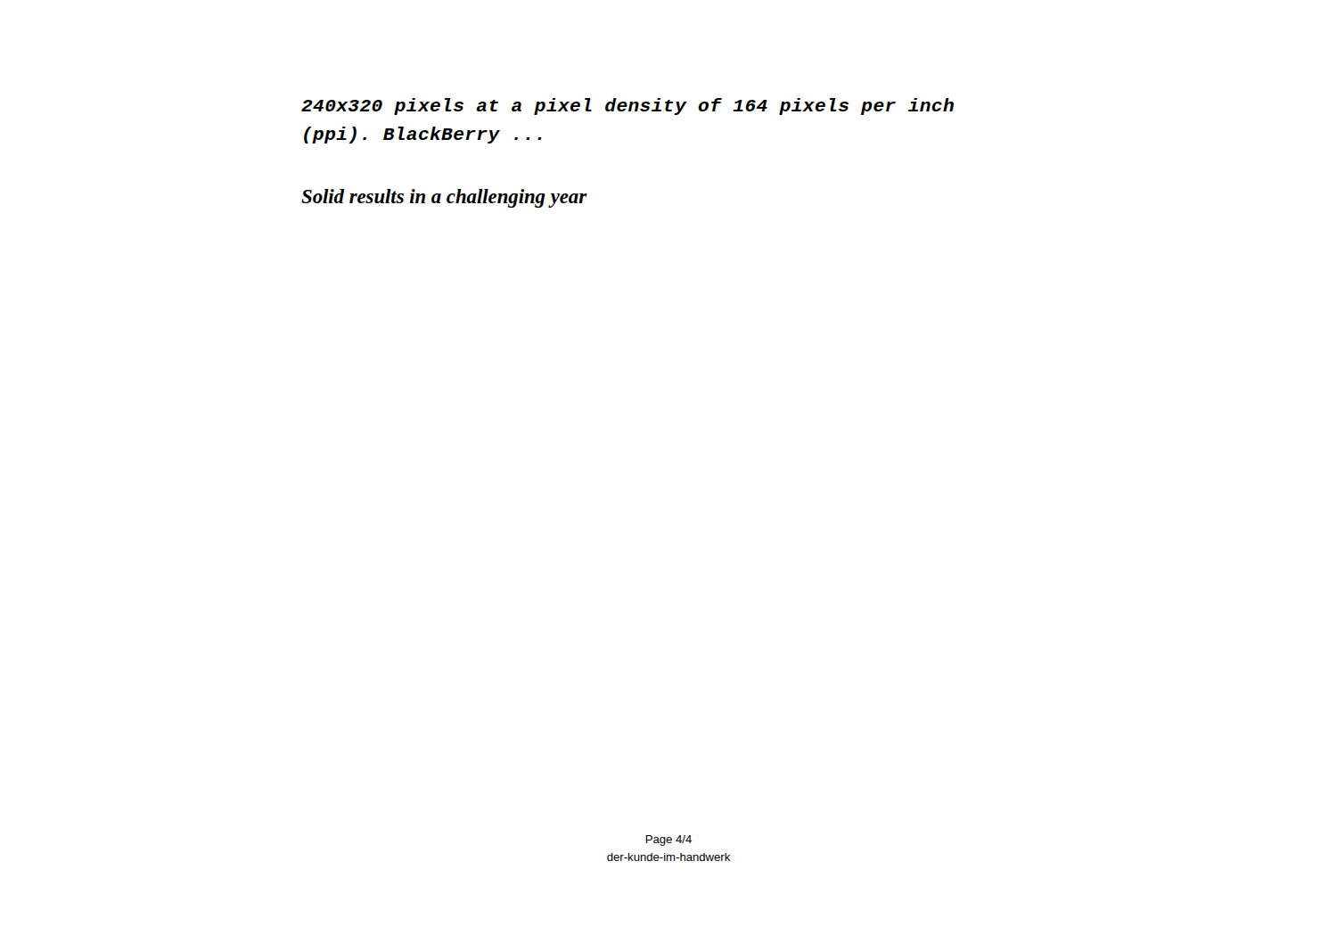240x320 pixels at a pixel density of 164 pixels per inch (ppi). BlackBerry ...
Solid results in a challenging year
Page 4/4
der-kunde-im-handwerk